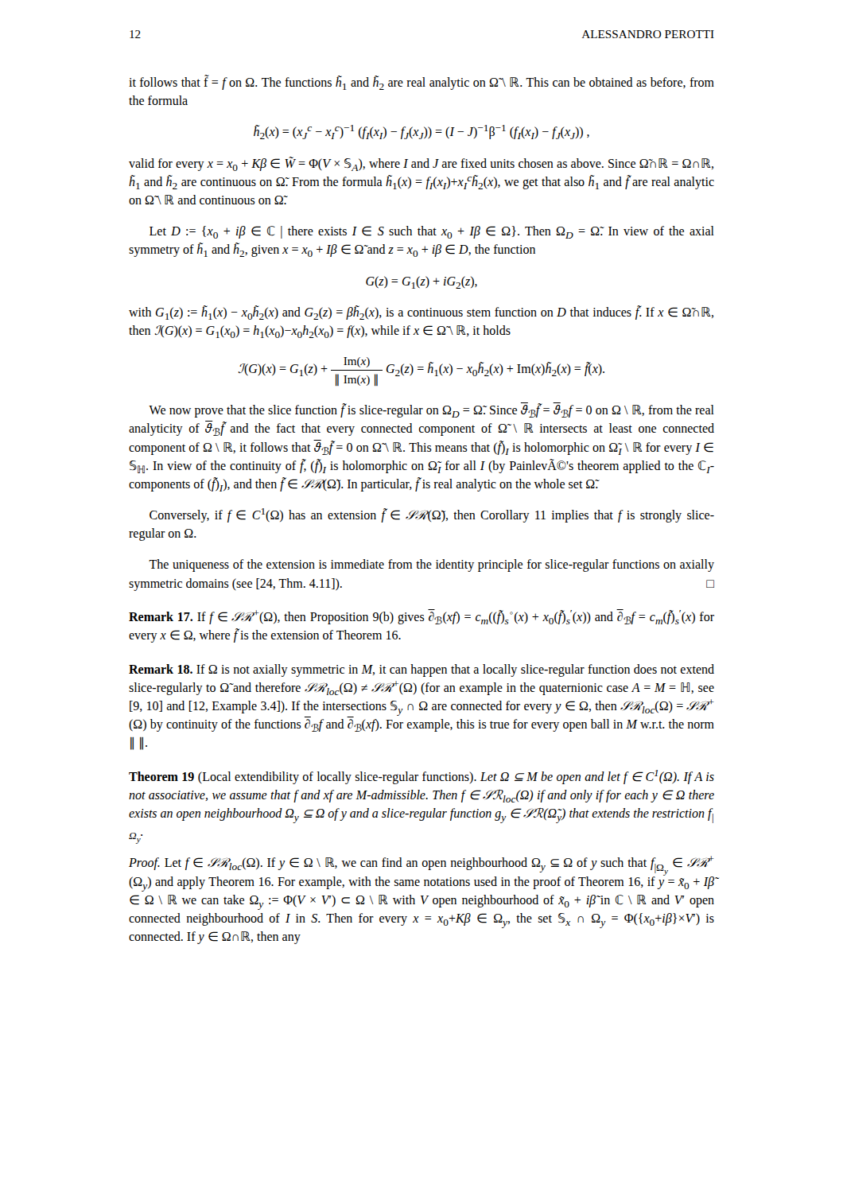12 ALESSANDRO PEROTTI
it follows that f̃ = f on Ω. The functions h̃1 and h̃2 are real analytic on Ω̃ \ ℝ. This can be obtained as before, from the formula
h̃2(x) = (xJc − xIc)−1 (fI(xI) − fJ(xJ)) = (I − J)−1β−1 (fI(xI) − fJ(xJ)) ,
valid for every x = x0 + Kβ ∈ W̃ = Φ(V × 𝕊A), where I and J are fixed units chosen as above. Since Ω̃∩ℝ = Ω∩ℝ, h̃1 and h̃2 are continuous on Ω̃. From the formula h̃1(x) = fI(xI)+xIch̃2(x), we get that also h̃1 and f̃ are real analytic on Ω̃ \ ℝ and continuous on Ω̃.
Let D := {x0 + iβ ∈ ℂ | there exists I ∈ S such that x0 + Iβ ∈ Ω}. Then ΩD = Ω̃. In view of the axial symmetry of h̃1 and h̃2, given x = x0 + Iβ ∈ Ω̃ and z = x0 + iβ ∈ D, the function
G(z) = G1(z) + iG2(z),
with G1(z) := h̃1(x) − x0h̃2(x) and G2(z) = βh̃2(x), is a continuous stem function on D that induces f̃. If x ∈ Ω̃∩ℝ, then ℐ(G)(x) = G1(x0) = h1(x0)−x0h2(x0) = f(x), while if x ∈ Ω̃ \ ℝ, it holds
ℐ(G)(x) = G1(z) + Im(x)∥ Im(x) ∥ G2(z) = h̃1(x) − x0h̃2(x) + Im(x)h̃2(x) = f̃(x).
We now prove that the slice function f̃ is slice-regular on ΩD = Ω̃. Since 𝜗ℬf̃ = 𝜗ℬf = 0 on Ω \ ℝ, from the real analyticity of 𝜗ℬf̃ and the fact that every connected component of Ω̃ \ ℝ intersects at least one connected component of Ω \ ℝ, it follows that 𝜗ℬf̃ = 0 on Ω̃ \ ℝ. This means that (f̃)I is holomorphic on Ω̃I \ ℝ for every I ∈ 𝕊ℍ. In view of the continuity of f̃, (f̃)I is holomorphic on Ω̃I for all I (by PainlevÃ©'s theorem applied to the ℂI-components of (f̃)I), and then f̃ ∈ 𝒮ℛ(Ω̃). In particular, f̃ is real analytic on the whole set Ω̃.
Conversely, if f ∈ C1(Ω) has an extension f̃ ∈ 𝒮ℛ(Ω̃), then Corollary 11 implies that f is strongly slice-regular on Ω.
The uniqueness of the extension is immediate from the identity principle for slice-regular functions on axially symmetric domains (see [24, Thm. 4.11]). □
Remark 17. If f ∈ 𝒮ℛ+(Ω), then Proposition 9(b) gives ∂ℬ(xf) = cm((f̃)s◦(x) + x0(f̃)s′(x)) and ∂ℬf = cm(f̃)s′(x) for every x ∈ Ω, where f̃ is the extension of Theorem 16.
Remark 18. If Ω is not axially symmetric in M, it can happen that a locally slice-regular function does not extend slice-regularly to Ω̃ and therefore 𝒮ℛloc(Ω) ≠ 𝒮ℛ+(Ω) (for an example in the quaternionic case A = M = ℍ, see [9, 10] and [12, Example 3.4]). If the intersections 𝕊y ∩ Ω are connected for every y ∈ Ω, then 𝒮ℛloc(Ω) = 𝒮ℛ+(Ω) by continuity of the functions ∂ℬf and ∂ℬ(xf). For example, this is true for every open ball in M w.r.t. the norm ∥ ∥.
Theorem 19 (Local extendibility of locally slice-regular functions). Let Ω ⊆ M be open and let f ∈ C1(Ω). If A is not associative, we assume that f and xf are M-admissible. Then f ∈ 𝒮ℛloc(Ω) if and only if for each y ∈ Ω there exists an open neighbourhood Ωy ⊆ Ω of y and a slice-regular function gy ∈ 𝒮ℛ(Ω̃y) that extends the restriction f|Ωy.
Proof. Let f ∈ 𝒮ℛloc(Ω). If y ∈ Ω \ ℝ, we can find an open neighbourhood Ωy ⊆ Ω of y such that f|Ωy ∈ 𝒮ℛ+(Ωy) and apply Theorem 16. For example, with the same notations used in the proof of Theorem 16, if y = x̃0 + Iβ̃ ∈ Ω \ ℝ we can take Ωy := Φ(V × V′) ⊂ Ω \ ℝ with V open neighbourhood of x̃0 + iβ̃ in ℂ \ ℝ and V′ open connected neighbourhood of I in S. Then for every x = x0+Kβ ∈ Ωy, the set 𝕊x ∩ Ωy = Φ({x0+iβ}×V′) is connected. If y ∈ Ω∩ℝ, then any